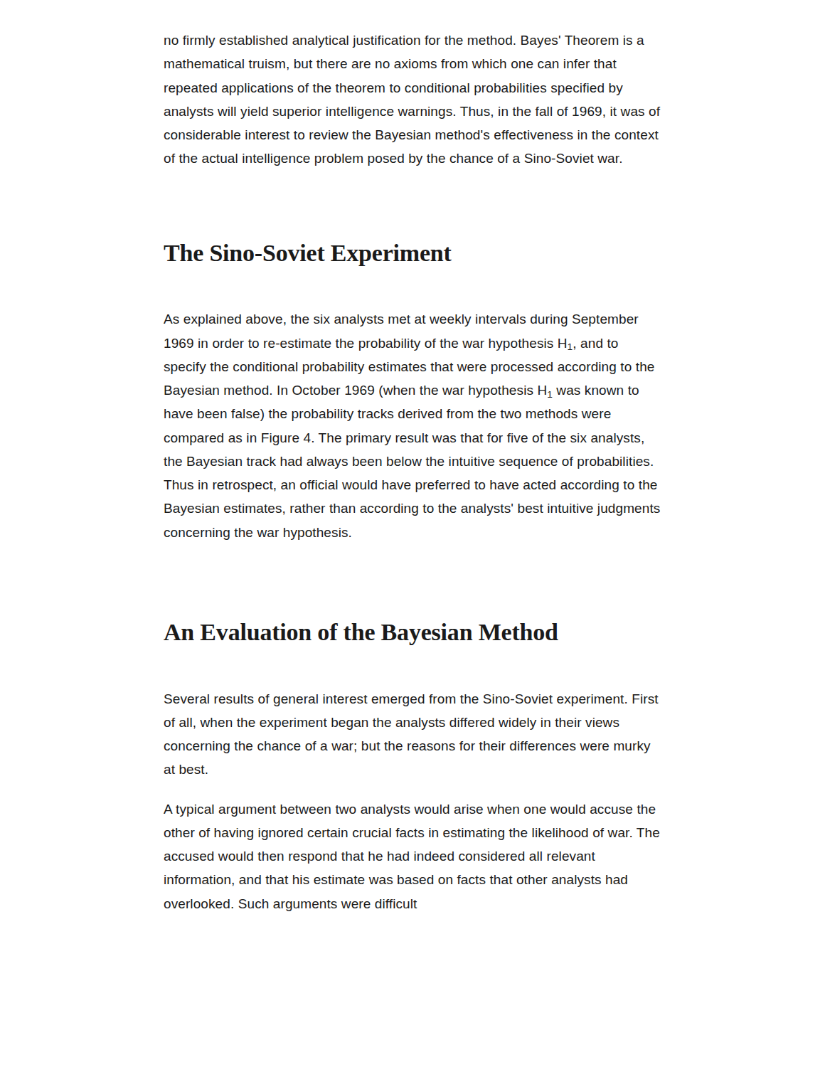no firmly established analytical justification for the method. Bayes' Theorem is a mathematical truism, but there are no axioms from which one can infer that repeated applications of the theorem to conditional probabilities specified by analysts will yield superior intelligence warnings. Thus, in the fall of 1969, it was of considerable interest to review the Bayesian method's effectiveness in the context of the actual intelligence problem posed by the chance of a Sino-Soviet war.
The Sino-Soviet Experiment
As explained above, the six analysts met at weekly intervals during September 1969 in order to re-estimate the probability of the war hypothesis H1, and to specify the conditional probability estimates that were processed according to the Bayesian method. In October 1969 (when the war hypothesis H1 was known to have been false) the probability tracks derived from the two methods were compared as in Figure 4. The primary result was that for five of the six analysts, the Bayesian track had always been below the intuitive sequence of probabilities. Thus in retrospect, an official would have preferred to have acted according to the Bayesian estimates, rather than according to the analysts' best intuitive judgments concerning the war hypothesis.
An Evaluation of the Bayesian Method
Several results of general interest emerged from the Sino-Soviet experiment. First of all, when the experiment began the analysts differed widely in their views concerning the chance of a war; but the reasons for their differences were murky at best.
A typical argument between two analysts would arise when one would accuse the other of having ignored certain crucial facts in estimating the likelihood of war. The accused would then respond that he had indeed considered all relevant information, and that his estimate was based on facts that other analysts had overlooked. Such arguments were difficult